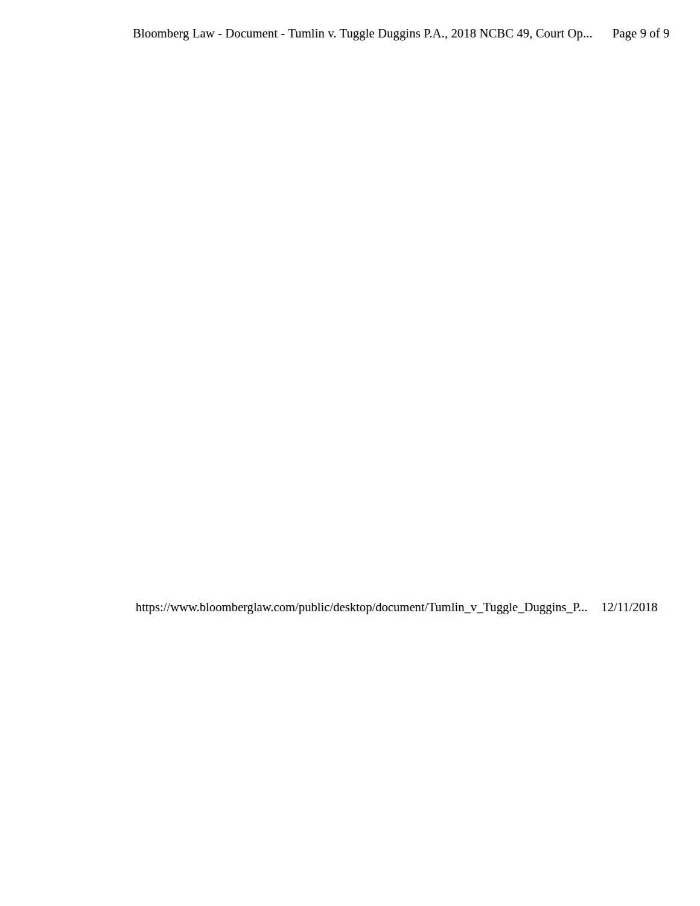Bloomberg Law - Document - Tumlin v. Tuggle Duggins P.A., 2018 NCBC 49, Court Op... Page 9 of 9
https://www.bloomberglaw.com/public/desktop/document/Tumlin_v_Tuggle_Duggins_P... 12/11/2018